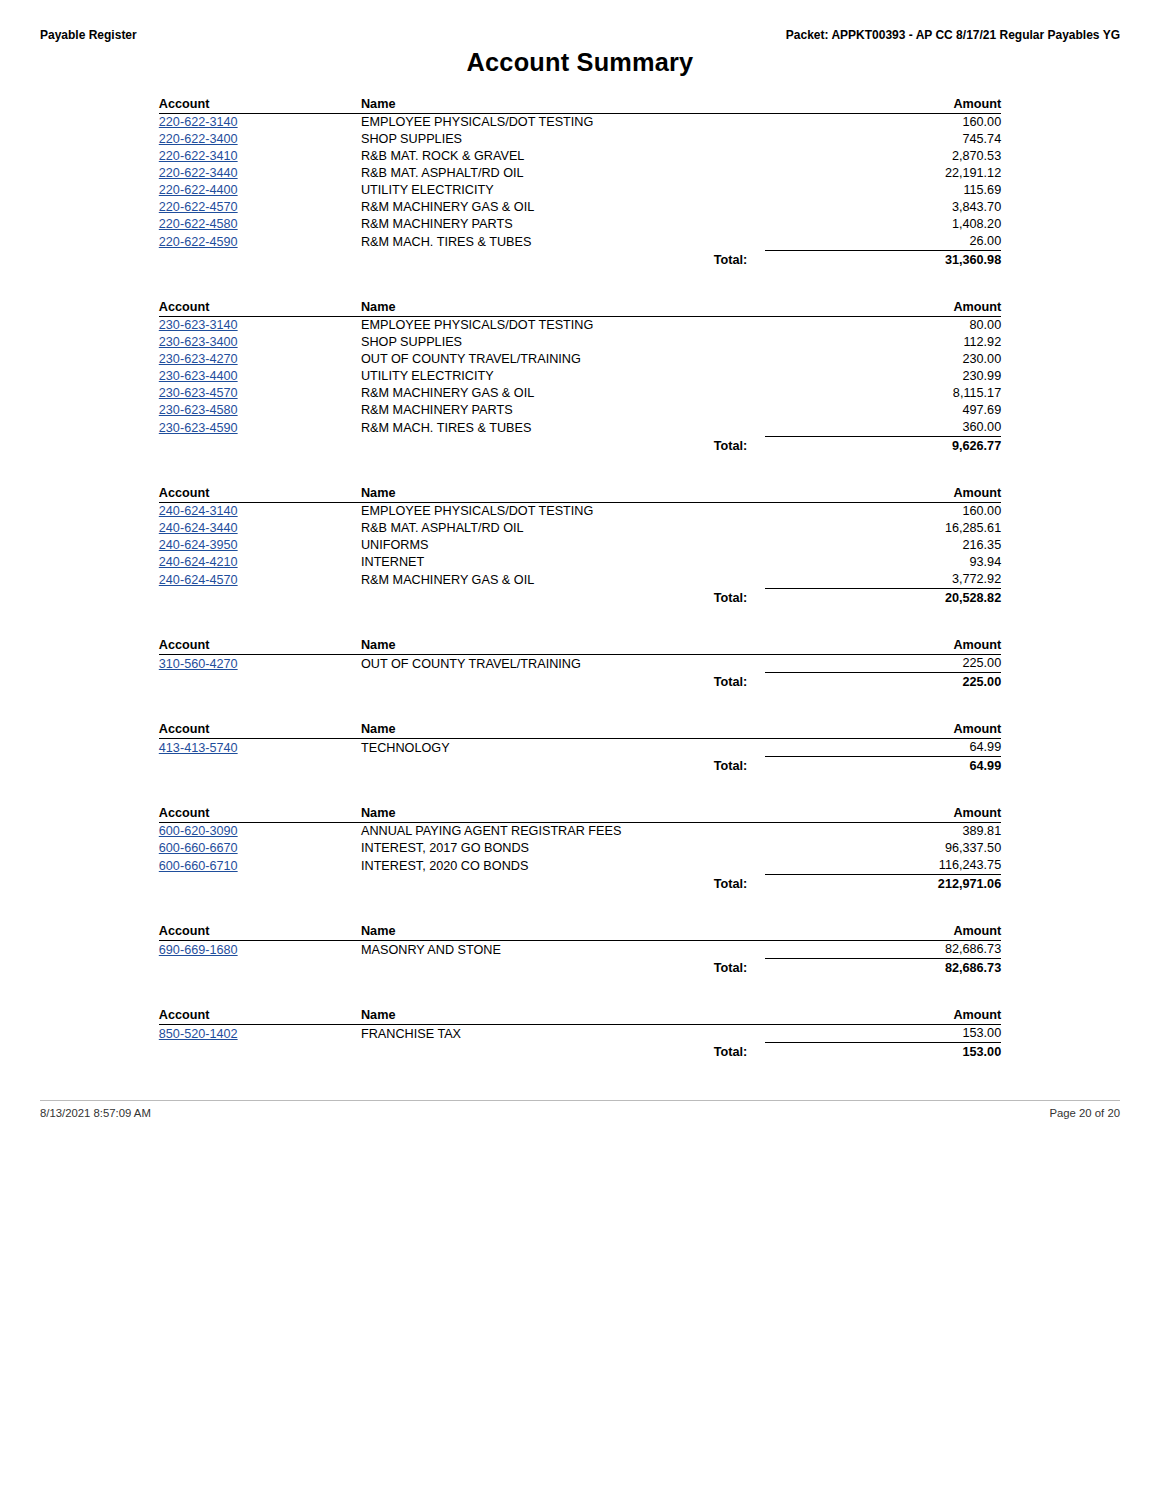Payable Register
Packet: APPKT00393 - AP CC 8/17/21 Regular Payables YG
Account Summary
| Account | Name | Amount |
| --- | --- | --- |
| 220-622-3140 | EMPLOYEE PHYSICALS/DOT TESTING | 160.00 |
| 220-622-3400 | SHOP SUPPLIES | 745.74 |
| 220-622-3410 | R&B MAT. ROCK & GRAVEL | 2,870.53 |
| 220-622-3440 | R&B MAT. ASPHALT/RD OIL | 22,191.12 |
| 220-622-4400 | UTILITY ELECTRICITY | 115.69 |
| 220-622-4570 | R&M MACHINERY GAS & OIL | 3,843.70 |
| 220-622-4580 | R&M MACHINERY PARTS | 1,408.20 |
| 220-622-4590 | R&M MACH. TIRES & TUBES | 26.00 |
| | Total: | 31,360.98 |
| Account | Name | Amount |
| --- | --- | --- |
| 230-623-3140 | EMPLOYEE PHYSICALS/DOT TESTING | 80.00 |
| 230-623-3400 | SHOP SUPPLIES | 112.92 |
| 230-623-4270 | OUT OF COUNTY TRAVEL/TRAINING | 230.00 |
| 230-623-4400 | UTILITY ELECTRICITY | 230.99 |
| 230-623-4570 | R&M MACHINERY GAS & OIL | 8,115.17 |
| 230-623-4580 | R&M MACHINERY PARTS | 497.69 |
| 230-623-4590 | R&M MACH. TIRES & TUBES | 360.00 |
| | Total: | 9,626.77 |
| Account | Name | Amount |
| --- | --- | --- |
| 240-624-3140 | EMPLOYEE PHYSICALS/DOT TESTING | 160.00 |
| 240-624-3440 | R&B MAT. ASPHALT/RD OIL | 16,285.61 |
| 240-624-3950 | UNIFORMS | 216.35 |
| 240-624-4210 | INTERNET | 93.94 |
| 240-624-4570 | R&M MACHINERY GAS & OIL | 3,772.92 |
| | Total: | 20,528.82 |
| Account | Name | Amount |
| --- | --- | --- |
| 310-560-4270 | OUT OF COUNTY TRAVEL/TRAINING | 225.00 |
| | Total: | 225.00 |
| Account | Name | Amount |
| --- | --- | --- |
| 413-413-5740 | TECHNOLOGY | 64.99 |
| | Total: | 64.99 |
| Account | Name | Amount |
| --- | --- | --- |
| 600-620-3090 | ANNUAL PAYING AGENT REGISTRAR FEES | 389.81 |
| 600-660-6670 | INTEREST, 2017 GO BONDS | 96,337.50 |
| 600-660-6710 | INTEREST, 2020 CO BONDS | 116,243.75 |
| | Total: | 212,971.06 |
| Account | Name | Amount |
| --- | --- | --- |
| 690-669-1680 | MASONRY AND STONE | 82,686.73 |
| | Total: | 82,686.73 |
| Account | Name | Amount |
| --- | --- | --- |
| 850-520-1402 | FRANCHISE TAX | 153.00 |
| | Total: | 153.00 |
8/13/2021 8:57:09 AM
Page 20 of 20